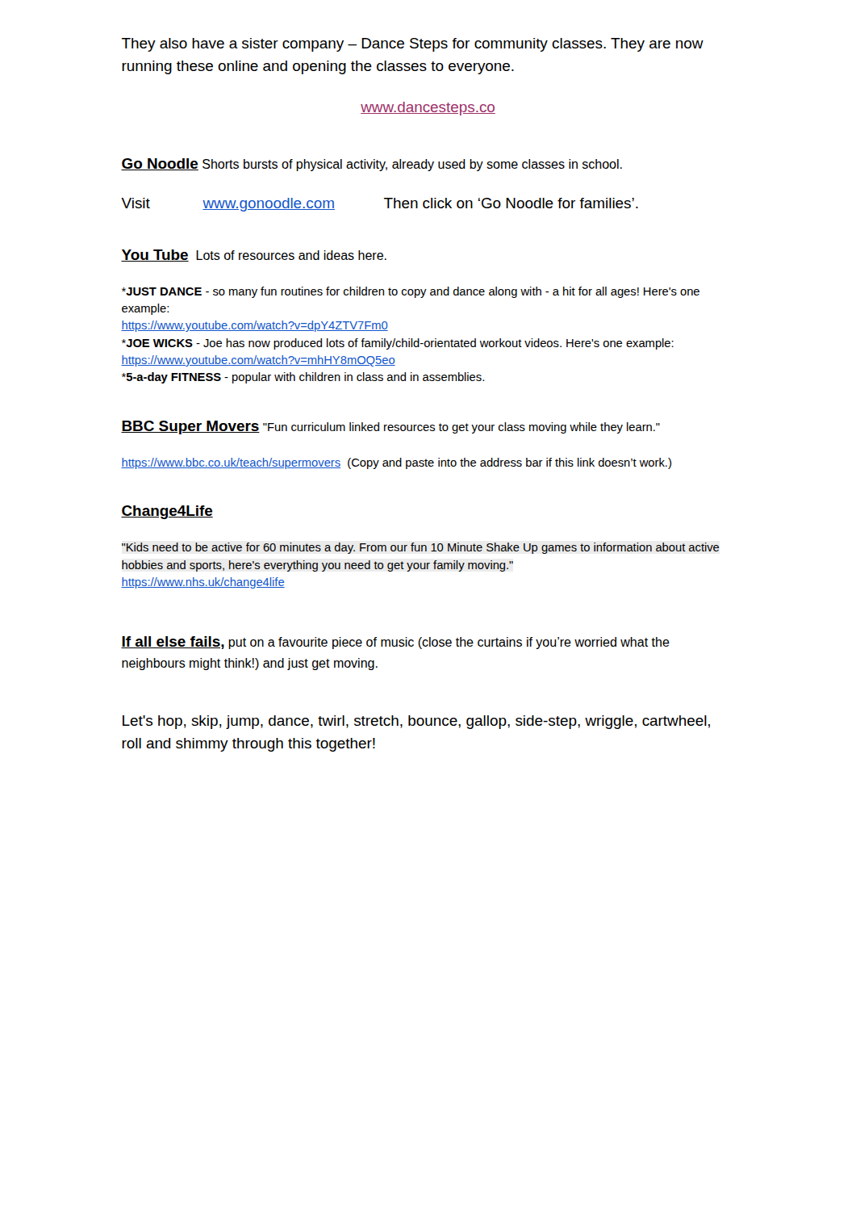They also have a sister company – Dance Steps for community classes. They are now running these online and opening the classes to everyone.
www.dancesteps.co
Go Noodle
Shorts bursts of physical activity, already used by some classes in school.
Visit www.gonoodle.com Then click on ‘Go Noodle for families’.
You Tube
Lots of resources and ideas here.
*JUST DANCE - so many fun routines for children to copy and dance along with - a hit for all ages! Here's one example:
https://www.youtube.com/watch?v=dpY4ZTV7Fm0
*JOE WICKS - Joe has now produced lots of family/child-orientated workout videos. Here's one example:
https://www.youtube.com/watch?v=mhHY8mOQ5eo
*5-a-day FITNESS - popular with children in class and in assemblies.
BBC Super Movers
"Fun curriculum linked resources to get your class moving while they learn."
https://www.bbc.co.uk/teach/supermovers (Copy and paste into the address bar if this link doesn’t work.)
Change4Life
"Kids need to be active for 60 minutes a day. From our fun 10 Minute Shake Up games to information about active hobbies and sports, here's everything you need to get your family moving."
https://www.nhs.uk/change4life
If all else fails,
put on a favourite piece of music (close the curtains if you’re worried what the neighbours might think!) and just get moving.
Let's hop, skip, jump, dance, twirl, stretch, bounce, gallop, side-step, wriggle, cartwheel, roll and shimmy through this together!